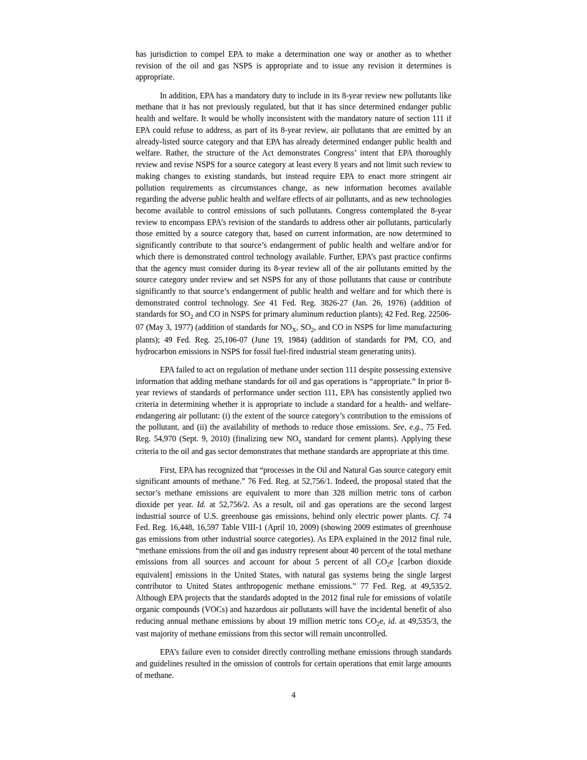has jurisdiction to compel EPA to make a determination one way or another as to whether revision of the oil and gas NSPS is appropriate and to issue any revision it determines is appropriate.
In addition, EPA has a mandatory duty to include in its 8-year review new pollutants like methane that it has not previously regulated, but that it has since determined endanger public health and welfare. It would be wholly inconsistent with the mandatory nature of section 111 if EPA could refuse to address, as part of its 8-year review, air pollutants that are emitted by an already-listed source category and that EPA has already determined endanger public health and welfare. Rather, the structure of the Act demonstrates Congress’ intent that EPA thoroughly review and revise NSPS for a source category at least every 8 years and not limit such review to making changes to existing standards, but instead require EPA to enact more stringent air pollution requirements as circumstances change, as new information becomes available regarding the adverse public health and welfare effects of air pollutants, and as new technologies become available to control emissions of such pollutants. Congress contemplated the 8-year review to encompass EPA’s revision of the standards to address other air pollutants, particularly those emitted by a source category that, based on current information, are now determined to significantly contribute to that source’s endangerment of public health and welfare and/or for which there is demonstrated control technology available. Further, EPA’s past practice confirms that the agency must consider during its 8-year review all of the air pollutants emitted by the source category under review and set NSPS for any of those pollutants that cause or contribute significantly to that source’s endangerment of public health and welfare and for which there is demonstrated control technology. See 41 Fed. Reg. 3826-27 (Jan. 26, 1976) (addition of standards for SO2 and CO in NSPS for primary aluminum reduction plants); 42 Fed. Reg. 22506-07 (May 3, 1977) (addition of standards for NOX, SO2, and CO in NSPS for lime manufacturing plants); 49 Fed. Reg. 25,106-07 (June 19, 1984) (addition of standards for PM, CO, and hydrocarbon emissions in NSPS for fossil fuel-fired industrial steam generating units).
EPA failed to act on regulation of methane under section 111 despite possessing extensive information that adding methane standards for oil and gas operations is “appropriate.” In prior 8-year reviews of standards of performance under section 111, EPA has consistently applied two criteria in determining whether it is appropriate to include a standard for a health- and welfare-endangering air pollutant: (i) the extent of the source category’s contribution to the emissions of the pollutant, and (ii) the availability of methods to reduce those emissions. See, e.g., 75 Fed. Reg. 54,970 (Sept. 9, 2010) (finalizing new NOx standard for cement plants). Applying these criteria to the oil and gas sector demonstrates that methane standards are appropriate at this time.
First, EPA has recognized that “processes in the Oil and Natural Gas source category emit significant amounts of methane.” 76 Fed. Reg. at 52,756/1. Indeed, the proposal stated that the sector’s methane emissions are equivalent to more than 328 million metric tons of carbon dioxide per year. Id. at 52,756/2. As a result, oil and gas operations are the second largest industrial source of U.S. greenhouse gas emissions, behind only electric power plants. Cf. 74 Fed. Reg. 16,448, 16,597 Table VIII-1 (April 10, 2009) (showing 2009 estimates of greenhouse gas emissions from other industrial source categories). As EPA explained in the 2012 final rule, “methane emissions from the oil and gas industry represent about 40 percent of the total methane emissions from all sources and account for about 5 percent of all CO2e [carbon dioxide equivalent] emissions in the United States, with natural gas systems being the single largest contributor to United States anthropogenic methane emissions.” 77 Fed. Reg. at 49,535/2. Although EPA projects that the standards adopted in the 2012 final rule for emissions of volatile organic compounds (VOCs) and hazardous air pollutants will have the incidental benefit of also reducing annual methane emissions by about 19 million metric tons CO2e, id. at 49,535/3, the vast majority of methane emissions from this sector will remain uncontrolled.
EPA’s failure even to consider directly controlling methane emissions through standards and guidelines resulted in the omission of controls for certain operations that emit large amounts of methane.
4